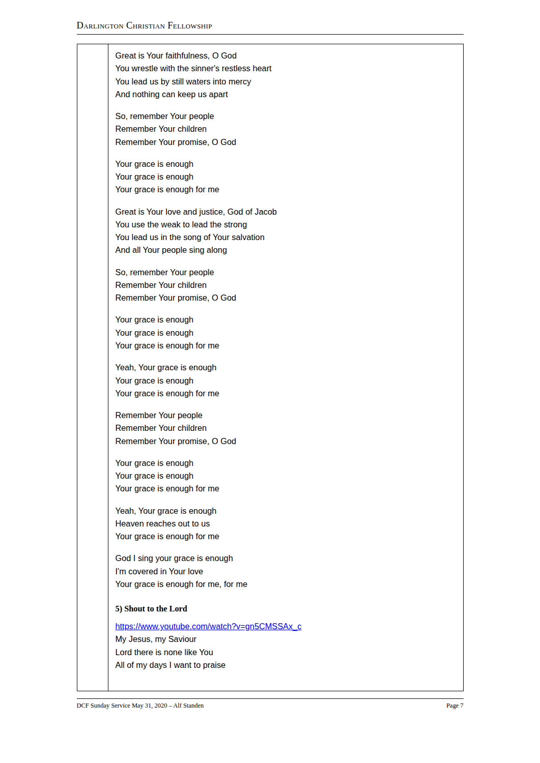Darlington Christian Fellowship
Great is Your faithfulness, O God
You wrestle with the sinner's restless heart
You lead us by still waters into mercy
And nothing can keep us apart
So, remember Your people
Remember Your children
Remember Your promise, O God
Your grace is enough
Your grace is enough
Your grace is enough for me
Great is Your love and justice, God of Jacob
You use the weak to lead the strong
You lead us in the song of Your salvation
And all Your people sing along
So, remember Your people
Remember Your children
Remember Your promise, O God
Your grace is enough
Your grace is enough
Your grace is enough for me
Yeah, Your grace is enough
Your grace is enough
Your grace is enough for me
Remember Your people
Remember Your children
Remember Your promise, O God
Your grace is enough
Your grace is enough
Your grace is enough for me
Yeah, Your grace is enough
Heaven reaches out to us
Your grace is enough for me
God I sing your grace is enough
I'm covered in Your love
Your grace is enough for me, for me
5) Shout to the Lord
https://www.youtube.com/watch?v=gn5CMSSAx_c
My Jesus, my Saviour
Lord there is none like You
All of my days I want to praise
DCF Sunday Service May 31, 2020 – Alf Standen Page 7